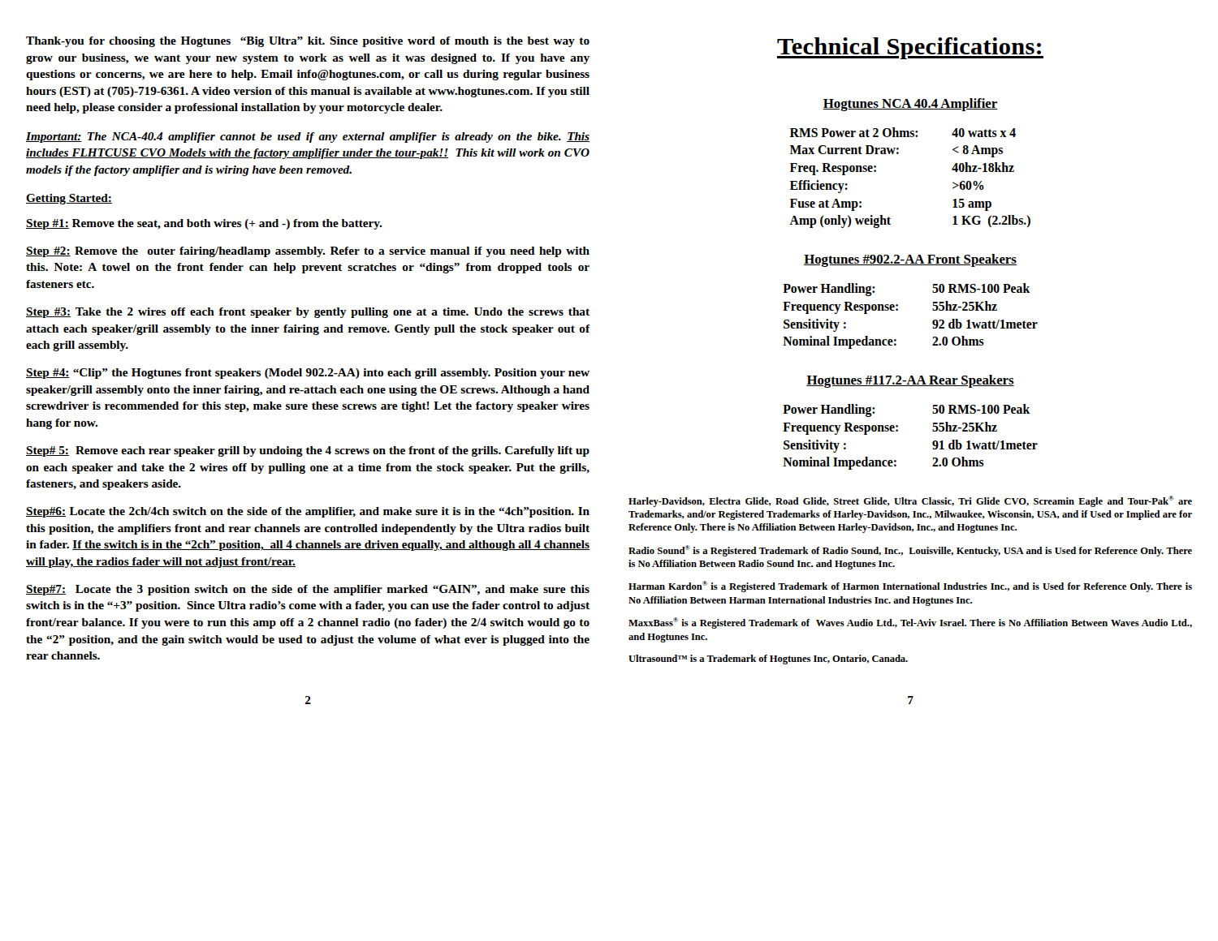Thank-you for choosing the Hogtunes “Big Ultra” kit. Since positive word of mouth is the best way to grow our business, we want your new system to work as well as it was designed to. If you have any questions or concerns, we are here to help. Email info@hogtunes.com, or call us during regular business hours (EST) at (705)-719-6361. A video version of this manual is available at www.hogtunes.com. If you still need help, please consider a professional installation by your motorcycle dealer.
Important: The NCA-40.4 amplifier cannot be used if any external amplifier is already on the bike. This includes FLHTCUSE CVO Models with the factory amplifier under the tour-pak!! This kit will work on CVO models if the factory amplifier and is wiring have been removed.
Getting Started:
Step #1: Remove the seat, and both wires (+ and -) from the battery.
Step #2: Remove the outer fairing/headlamp assembly. Refer to a service manual if you need help with this. Note: A towel on the front fender can help prevent scratches or “dings” from dropped tools or fasteners etc.
Step #3: Take the 2 wires off each front speaker by gently pulling one at a time. Undo the screws that attach each speaker/grill assembly to the inner fairing and remove. Gently pull the stock speaker out of each grill assembly.
Step #4: “Clip” the Hogtunes front speakers (Model 902.2-AA) into each grill assembly. Position your new speaker/grill assembly onto the inner fairing, and re-attach each one using the OE screws. Although a hand screwdriver is recommended for this step, make sure these screws are tight! Let the factory speaker wires hang for now.
Step# 5: Remove each rear speaker grill by undoing the 4 screws on the front of the grills. Carefully lift up on each speaker and take the 2 wires off by pulling one at a time from the stock speaker. Put the grills, fasteners, and speakers aside.
Step#6: Locate the 2ch/4ch switch on the side of the amplifier, and make sure it is in the “4ch”position. In this position, the amplifiers front and rear channels are controlled independently by the Ultra radios built in fader. If the switch is in the “2ch” position, all 4 channels are driven equally, and although all 4 channels will play, the radios fader will not adjust front/rear.
Step#7: Locate the 3 position switch on the side of the amplifier marked “GAIN”, and make sure this switch is in the “+3” position. Since Ultra radio’s come with a fader, you can use the fader control to adjust front/rear balance. If you were to run this amp off a 2 channel radio (no fader) the 2/4 switch would go to the “2” position, and the gain switch would be used to adjust the volume of what ever is plugged into the rear channels.
2
Technical Specifications:
Hogtunes NCA 40.4 Amplifier
| RMS Power at 2 Ohms: | 40 watts x 4 |
| Max Current Draw: | < 8 Amps |
| Freq. Response: | 40hz-18khz |
| Efficiency: | >60% |
| Fuse at Amp: | 15 amp |
| Amp (only) weight | 1 KG (2.2lbs.) |
Hogtunes #902.2-AA Front Speakers
| Power Handling: | 50 RMS-100 Peak |
| Frequency Response: | 55hz-25Khz |
| Sensitivity : | 92 db 1watt/1meter |
| Nominal Impedance: | 2.0 Ohms |
Hogtunes #117.2-AA Rear Speakers
| Power Handling: | 50 RMS-100 Peak |
| Frequency Response: | 55hz-25Khz |
| Sensitivity : | 91 db 1watt/1meter |
| Nominal Impedance: | 2.0 Ohms |
Harley-Davidson, Electra Glide, Road Glide, Street Glide, Ultra Classic, Tri Glide CVO, Screamin Eagle and Tour-Pak® are Trademarks, and/or Registered Trademarks of Harley-Davidson, Inc., Milwaukee, Wisconsin, USA, and if Used or Implied are for Reference Only. There is No Affiliation Between Harley-Davidson, Inc., and Hogtunes Inc.
Radio Sound® is a Registered Trademark of Radio Sound, Inc., Louisville, Kentucky, USA and is Used for Reference Only. There is No Affiliation Between Radio Sound Inc. and Hogtunes Inc.
Harman Kardon® is a Registered Trademark of Harmon International Industries Inc., and is Used for Reference Only. There is No Affiliation Between Harman International Industries Inc. and Hogtunes Inc.
MaxxBass® is a Registered Trademark of Waves Audio Ltd., Tel-Aviv Israel. There is No Affiliation Between Waves Audio Ltd., and Hogtunes Inc.
Ultrasound™ is a Trademark of Hogtunes Inc, Ontario, Canada.
7